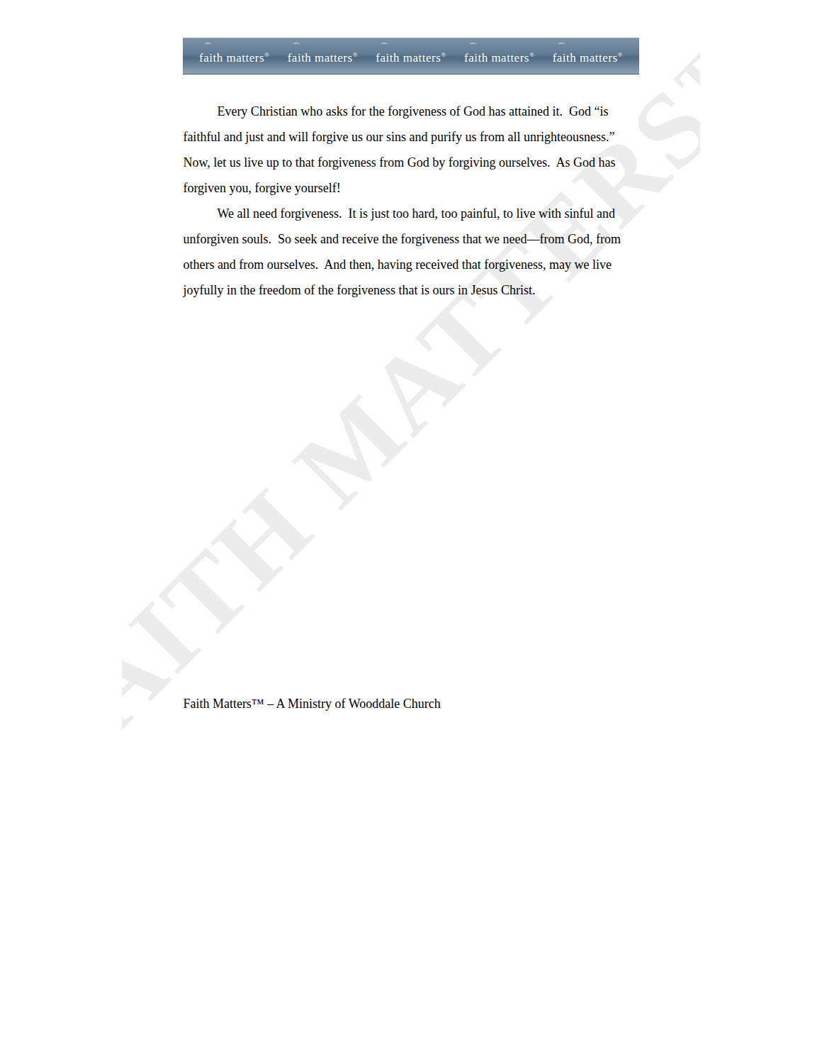FAITH MATTERS™
⌒faith matters®
⌒faith matters®
⌒faith matters®
⌒faith matters®
⌒faith matters®
Every Christian who asks for the forgiveness of God has attained it. God “is faithful and just and will forgive us our sins and purify us from all unrighteousness.” Now, let us live up to that forgiveness from God by forgiving ourselves. As God has forgiven you, forgive yourself!
We all need forgiveness. It is just too hard, too painful, to live with sinful and unforgiven souls. So seek and receive the forgiveness that we need—from God, from others and from ourselves. And then, having received that forgiveness, may we live joyfully in the freedom of the forgiveness that is ours in Jesus Christ.
Faith Matters™ – A Ministry of Wooddale Church